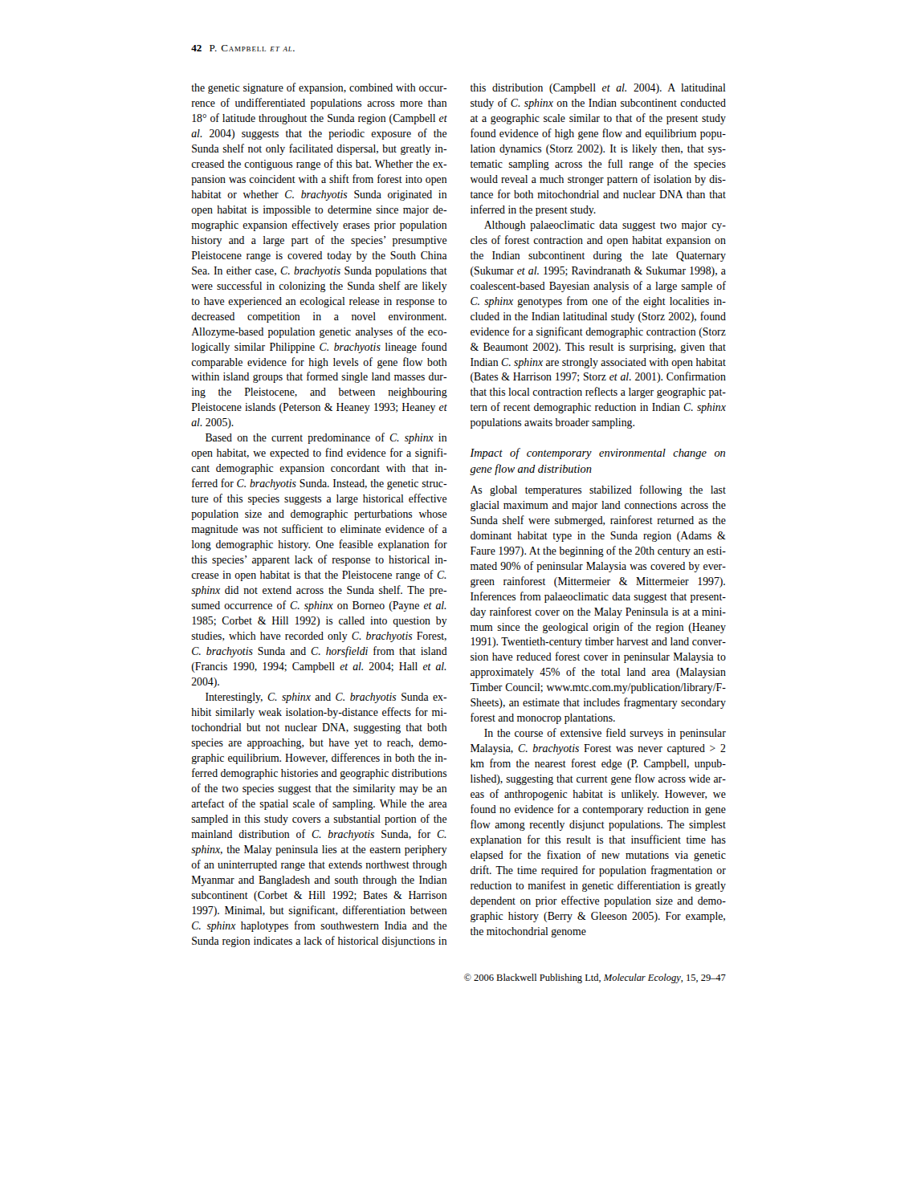42 P. Campbell et al.
the genetic signature of expansion, combined with occurrence of undifferentiated populations across more than 18° of latitude throughout the Sunda region (Campbell et al. 2004) suggests that the periodic exposure of the Sunda shelf not only facilitated dispersal, but greatly increased the contiguous range of this bat. Whether the expansion was coincident with a shift from forest into open habitat or whether C. brachyotis Sunda originated in open habitat is impossible to determine since major demographic expansion effectively erases prior population history and a large part of the species’ presumptive Pleistocene range is covered today by the South China Sea. In either case, C. brachyotis Sunda populations that were successful in colonizing the Sunda shelf are likely to have experienced an ecological release in response to decreased competition in a novel environment. Allozyme-based population genetic analyses of the ecologically similar Philippine C. brachyotis lineage found comparable evidence for high levels of gene flow both within island groups that formed single land masses during the Pleistocene, and between neighbouring Pleistocene islands (Peterson & Heaney 1993; Heaney et al. 2005).
Based on the current predominance of C. sphinx in open habitat, we expected to find evidence for a significant demographic expansion concordant with that inferred for C. brachyotis Sunda. Instead, the genetic structure of this species suggests a large historical effective population size and demographic perturbations whose magnitude was not sufficient to eliminate evidence of a long demographic history. One feasible explanation for this species’ apparent lack of response to historical increase in open habitat is that the Pleistocene range of C. sphinx did not extend across the Sunda shelf. The presumed occurrence of C. sphinx on Borneo (Payne et al. 1985; Corbet & Hill 1992) is called into question by studies, which have recorded only C. brachyotis Forest, C. brachyotis Sunda and C. horsfieldi from that island (Francis 1990, 1994; Campbell et al. 2004; Hall et al. 2004).
Interestingly, C. sphinx and C. brachyotis Sunda exhibit similarly weak isolation-by-distance effects for mitochondrial but not nuclear DNA, suggesting that both species are approaching, but have yet to reach, demographic equilibrium. However, differences in both the inferred demographic histories and geographic distributions of the two species suggest that the similarity may be an artefact of the spatial scale of sampling. While the area sampled in this study covers a substantial portion of the mainland distribution of C. brachyotis Sunda, for C. sphinx, the Malay peninsula lies at the eastern periphery of an uninterrupted range that extends northwest through Myanmar and Bangladesh and south through the Indian subcontinent (Corbet & Hill 1992; Bates & Harrison 1997). Minimal, but significant, differentiation between C. sphinx haplotypes from southwestern India and the Sunda region indicates a lack of historical disjunctions in this distribution (Campbell et al. 2004). A latitudinal study of C. sphinx on the Indian subcontinent conducted at a geographic scale similar to that of the present study found evidence of high gene flow and equilibrium population dynamics (Storz 2002). It is likely then, that systematic sampling across the full range of the species would reveal a much stronger pattern of isolation by distance for both mitochondrial and nuclear DNA than that inferred in the present study.
Although palaeoclimatic data suggest two major cycles of forest contraction and open habitat expansion on the Indian subcontinent during the late Quaternary (Sukumar et al. 1995; Ravindranath & Sukumar 1998), a coalescent-based Bayesian analysis of a large sample of C. sphinx genotypes from one of the eight localities included in the Indian latitudinal study (Storz 2002), found evidence for a significant demographic contraction (Storz & Beaumont 2002). This result is surprising, given that Indian C. sphinx are strongly associated with open habitat (Bates & Harrison 1997; Storz et al. 2001). Confirmation that this local contraction reflects a larger geographic pattern of recent demographic reduction in Indian C. sphinx populations awaits broader sampling.
Impact of contemporary environmental change on gene flow and distribution
As global temperatures stabilized following the last glacial maximum and major land connections across the Sunda shelf were submerged, rainforest returned as the dominant habitat type in the Sunda region (Adams & Faure 1997). At the beginning of the 20th century an estimated 90% of peninsular Malaysia was covered by evergreen rainforest (Mittermeier & Mittermeier 1997). Inferences from palaeoclimatic data suggest that present-day rainforest cover on the Malay Peninsula is at a minimum since the geological origin of the region (Heaney 1991). Twentieth-century timber harvest and land conversion have reduced forest cover in peninsular Malaysia to approximately 45% of the total land area (Malaysian Timber Council; www.mtc.com.my/publication/library/F-Sheets), an estimate that includes fragmentary secondary forest and monocrop plantations.
In the course of extensive field surveys in peninsular Malaysia, C. brachyotis Forest was never captured > 2 km from the nearest forest edge (P. Campbell, unpublished), suggesting that current gene flow across wide areas of anthropogenic habitat is unlikely. However, we found no evidence for a contemporary reduction in gene flow among recently disjunct populations. The simplest explanation for this result is that insufficient time has elapsed for the fixation of new mutations via genetic drift. The time required for population fragmentation or reduction to manifest in genetic differentiation is greatly dependent on prior effective population size and demographic history (Berry & Gleeson 2005). For example, the mitochondrial genome
© 2006 Blackwell Publishing Ltd, Molecular Ecology, 15, 29–47